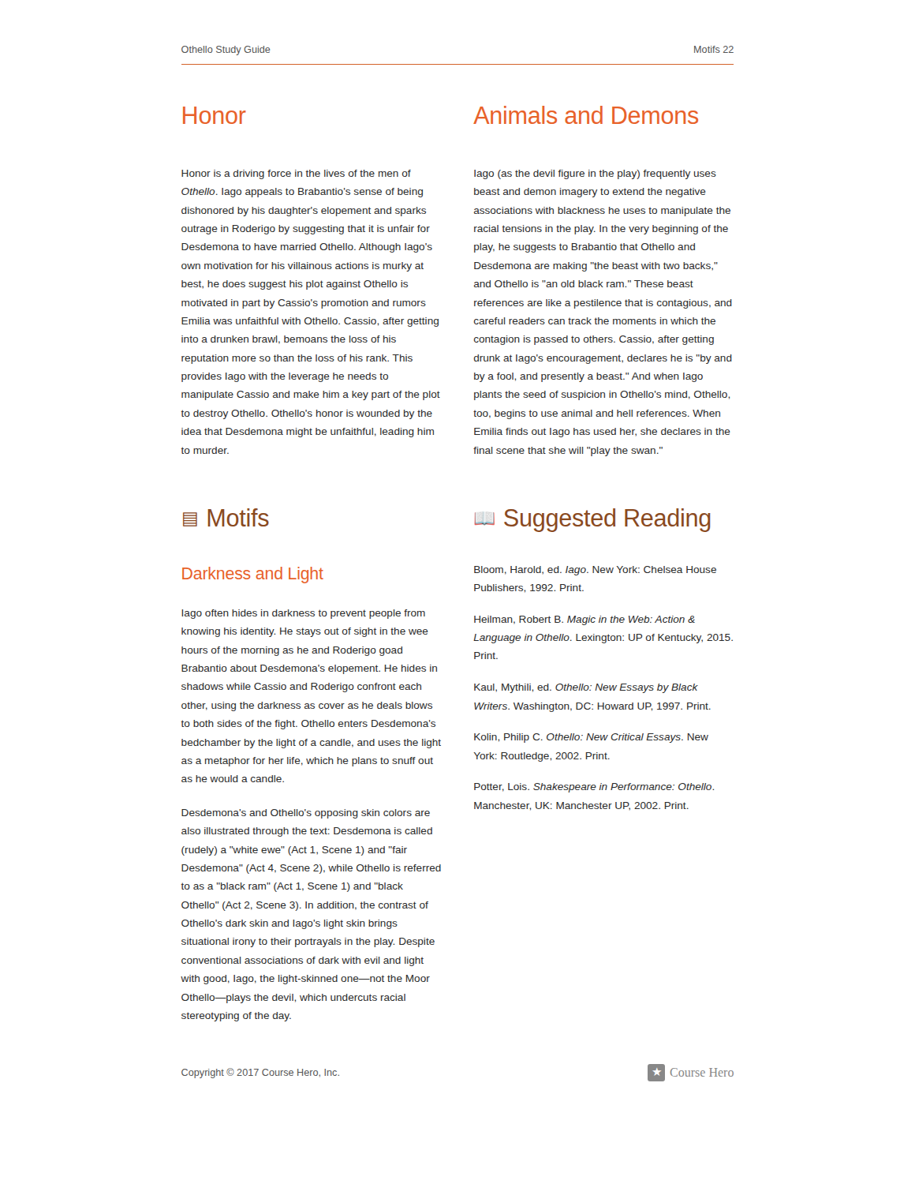Othello Study Guide Motifs 22
Honor
Honor is a driving force in the lives of the men of Othello. Iago appeals to Brabantio's sense of being dishonored by his daughter's elopement and sparks outrage in Roderigo by suggesting that it is unfair for Desdemona to have married Othello. Although Iago's own motivation for his villainous actions is murky at best, he does suggest his plot against Othello is motivated in part by Cassio's promotion and rumors Emilia was unfaithful with Othello. Cassio, after getting into a drunken brawl, bemoans the loss of his reputation more so than the loss of his rank. This provides Iago with the leverage he needs to manipulate Cassio and make him a key part of the plot to destroy Othello. Othello's honor is wounded by the idea that Desdemona might be unfaithful, leading him to murder.
▤ Motifs
Darkness and Light
Iago often hides in darkness to prevent people from knowing his identity. He stays out of sight in the wee hours of the morning as he and Roderigo goad Brabantio about Desdemona's elopement. He hides in shadows while Cassio and Roderigo confront each other, using the darkness as cover as he deals blows to both sides of the fight. Othello enters Desdemona's bedchamber by the light of a candle, and uses the light as a metaphor for her life, which he plans to snuff out as he would a candle.
Desdemona's and Othello's opposing skin colors are also illustrated through the text: Desdemona is called (rudely) a "white ewe" (Act 1, Scene 1) and "fair Desdemona" (Act 4, Scene 2), while Othello is referred to as a "black ram" (Act 1, Scene 1) and "black Othello" (Act 2, Scene 3). In addition, the contrast of Othello's dark skin and Iago's light skin brings situational irony to their portrayals in the play. Despite conventional associations of dark with evil and light with good, Iago, the light-skinned one—not the Moor Othello—plays the devil, which undercuts racial stereotyping of the day.
Animals and Demons
Iago (as the devil figure in the play) frequently uses beast and demon imagery to extend the negative associations with blackness he uses to manipulate the racial tensions in the play. In the very beginning of the play, he suggests to Brabantio that Othello and Desdemona are making "the beast with two backs," and Othello is "an old black ram." These beast references are like a pestilence that is contagious, and careful readers can track the moments in which the contagion is passed to others. Cassio, after getting drunk at Iago's encouragement, declares he is "by and by a fool, and presently a beast." And when Iago plants the seed of suspicion in Othello's mind, Othello, too, begins to use animal and hell references. When Emilia finds out Iago has used her, she declares in the final scene that she will "play the swan."
📖 Suggested Reading
Bloom, Harold, ed. Iago. New York: Chelsea House Publishers, 1992. Print.
Heilman, Robert B. Magic in the Web: Action & Language in Othello. Lexington: UP of Kentucky, 2015. Print.
Kaul, Mythili, ed. Othello: New Essays by Black Writers. Washington, DC: Howard UP, 1997. Print.
Kolin, Philip C. Othello: New Critical Essays. New York: Routledge, 2002. Print.
Potter, Lois. Shakespeare in Performance: Othello. Manchester, UK: Manchester UP, 2002. Print.
Copyright © 2017 Course Hero, Inc. ★ Course Hero